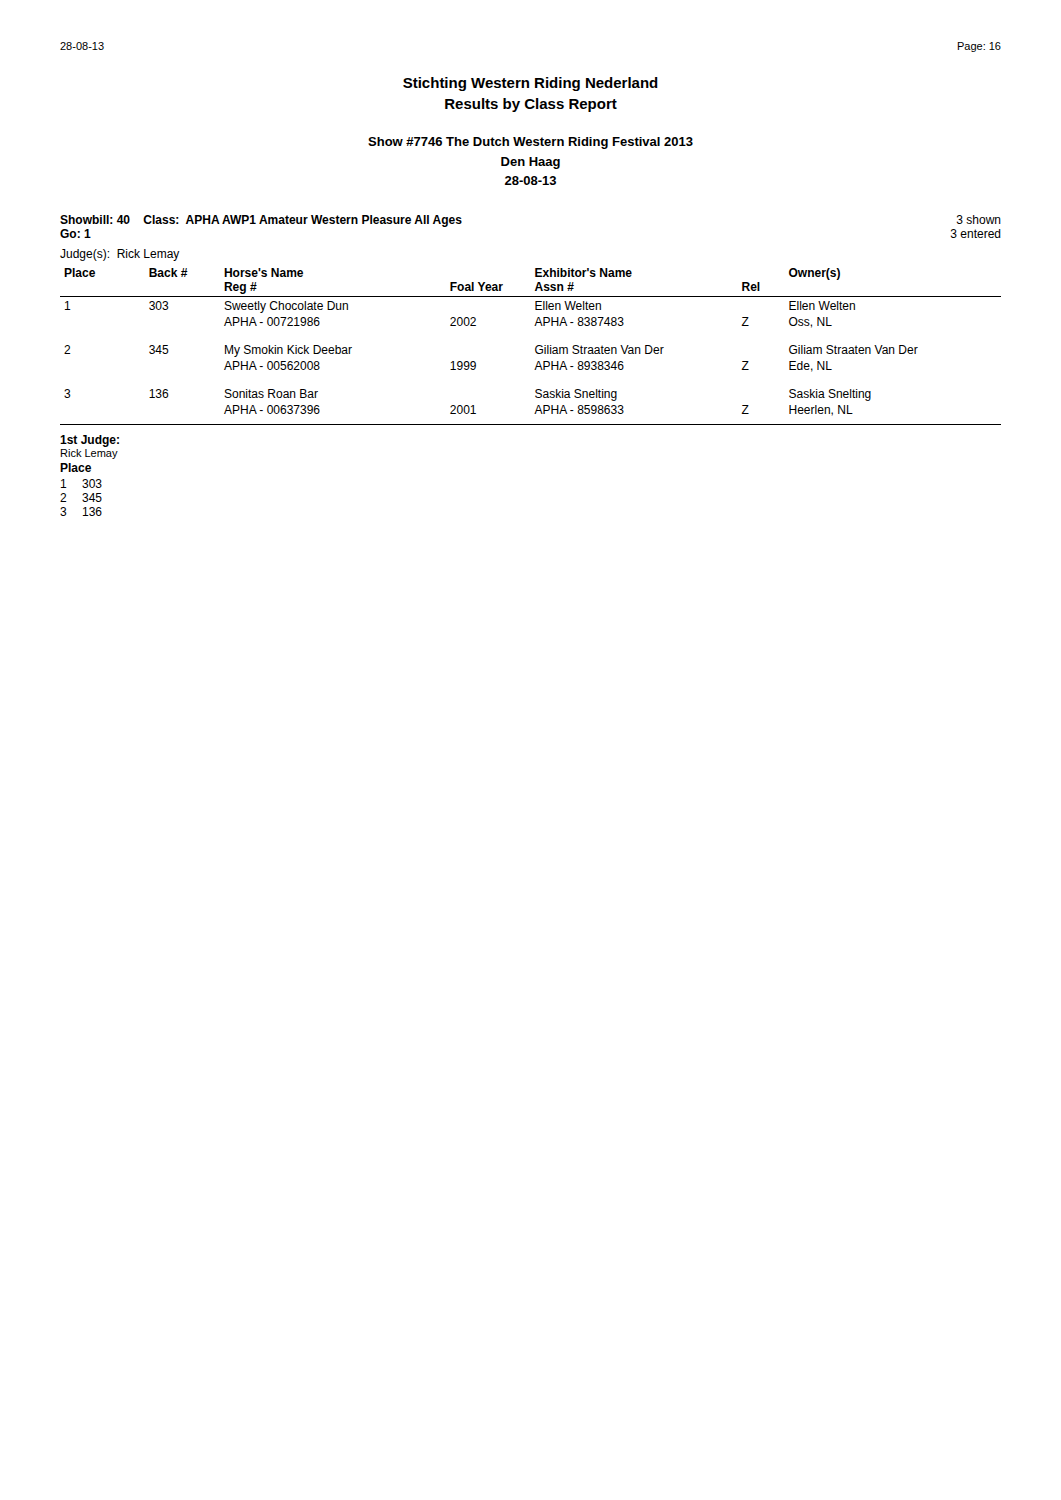28-08-13
Page: 16
Stichting Western Riding Nederland
Results by Class Report
Show #7746 The Dutch Western Riding Festival 2013
Den Haag
28-08-13
Showbill: 40 Class: APHA AWP1 Amateur Western Pleasure All Ages
3 shown
Go: 1
3 entered
Judge(s): Rick Lemay
| Place | Back # | Horse's Name Reg # | Foal Year | Exhibitor's Name Assn # | Rel | Owner(s) |
| --- | --- | --- | --- | --- | --- | --- |
| 1 | 303 | Sweetly Chocolate Dun APHA - 00721986 | 2002 | Ellen Welten APHA - 8387483 | Z | Ellen Welten Oss, NL |
| 2 | 345 | My Smokin Kick Deebar APHA - 00562008 | 1999 | Giliam Straaten Van Der APHA - 8938346 | Z | Giliam Straaten Van Der Ede, NL |
| 3 | 136 | Sonitas Roan Bar APHA - 00637396 | 2001 | Saskia Snelting APHA - 8598633 | Z | Saskia Snelting Heerlen, NL |
1st Judge:
Rick Lemay
Place
1303
2345
3136